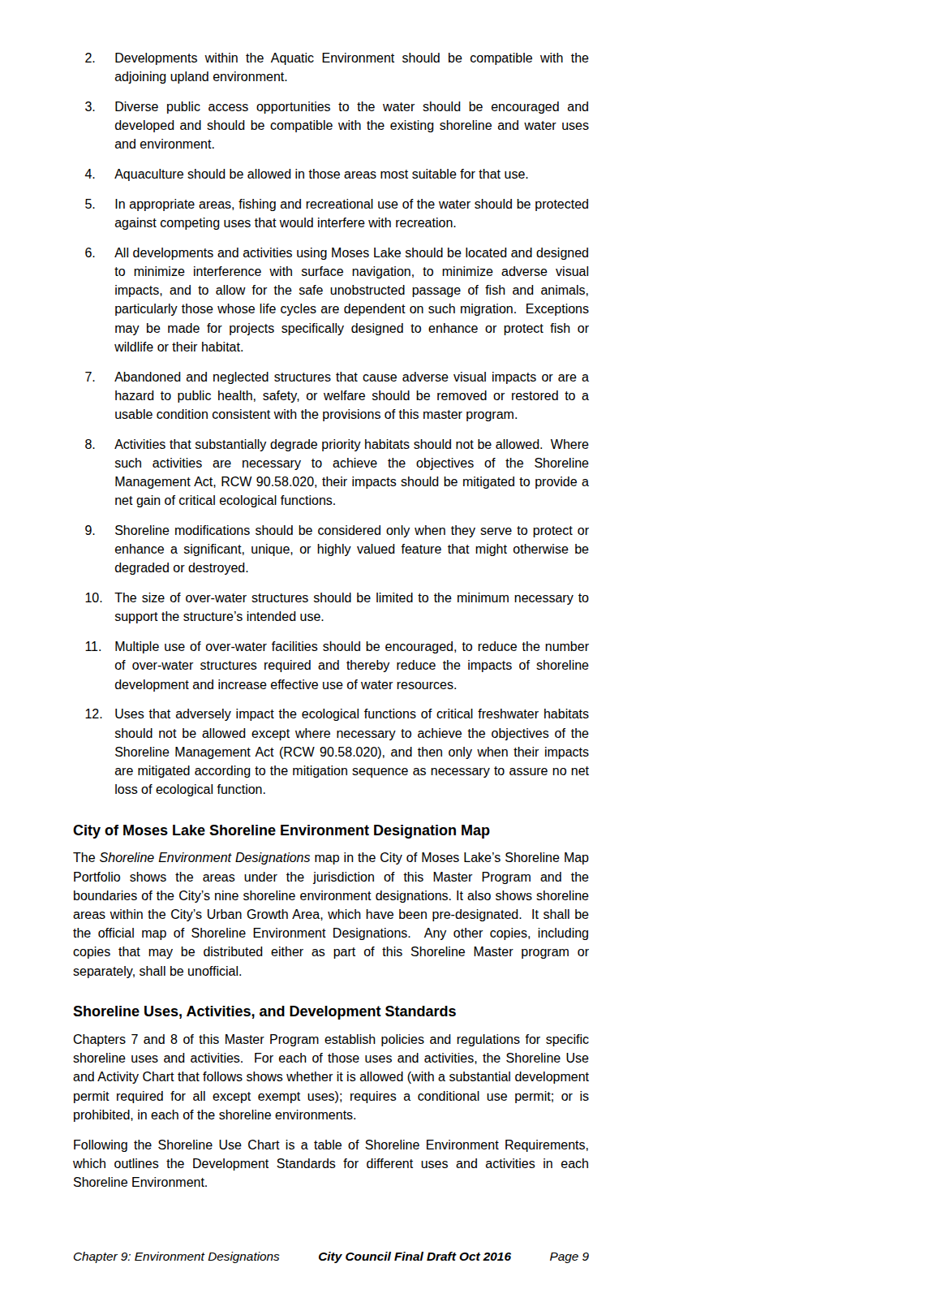2. Developments within the Aquatic Environment should be compatible with the adjoining upland environment.
3. Diverse public access opportunities to the water should be encouraged and developed and should be compatible with the existing shoreline and water uses and environment.
4. Aquaculture should be allowed in those areas most suitable for that use.
5. In appropriate areas, fishing and recreational use of the water should be protected against competing uses that would interfere with recreation.
6. All developments and activities using Moses Lake should be located and designed to minimize interference with surface navigation, to minimize adverse visual impacts, and to allow for the safe unobstructed passage of fish and animals, particularly those whose life cycles are dependent on such migration. Exceptions may be made for projects specifically designed to enhance or protect fish or wildlife or their habitat.
7. Abandoned and neglected structures that cause adverse visual impacts or are a hazard to public health, safety, or welfare should be removed or restored to a usable condition consistent with the provisions of this master program.
8. Activities that substantially degrade priority habitats should not be allowed. Where such activities are necessary to achieve the objectives of the Shoreline Management Act, RCW 90.58.020, their impacts should be mitigated to provide a net gain of critical ecological functions.
9. Shoreline modifications should be considered only when they serve to protect or enhance a significant, unique, or highly valued feature that might otherwise be degraded or destroyed.
10. The size of over-water structures should be limited to the minimum necessary to support the structure’s intended use.
11. Multiple use of over-water facilities should be encouraged, to reduce the number of over-water structures required and thereby reduce the impacts of shoreline development and increase effective use of water resources.
12. Uses that adversely impact the ecological functions of critical freshwater habitats should not be allowed except where necessary to achieve the objectives of the Shoreline Management Act (RCW 90.58.020), and then only when their impacts are mitigated according to the mitigation sequence as necessary to assure no net loss of ecological function.
City of Moses Lake Shoreline Environment Designation Map
The Shoreline Environment Designations map in the City of Moses Lake’s Shoreline Map Portfolio shows the areas under the jurisdiction of this Master Program and the boundaries of the City’s nine shoreline environment designations. It also shows shoreline areas within the City’s Urban Growth Area, which have been pre-designated. It shall be the official map of Shoreline Environment Designations. Any other copies, including copies that may be distributed either as part of this Shoreline Master program or separately, shall be unofficial.
Shoreline Uses, Activities, and Development Standards
Chapters 7 and 8 of this Master Program establish policies and regulations for specific shoreline uses and activities. For each of those uses and activities, the Shoreline Use and Activity Chart that follows shows whether it is allowed (with a substantial development permit required for all except exempt uses); requires a conditional use permit; or is prohibited, in each of the shoreline environments.
Following the Shoreline Use Chart is a table of Shoreline Environment Requirements, which outlines the Development Standards for different uses and activities in each Shoreline Environment.
Chapter 9: Environment Designations City Council Final Draft Oct 2016 Page 9